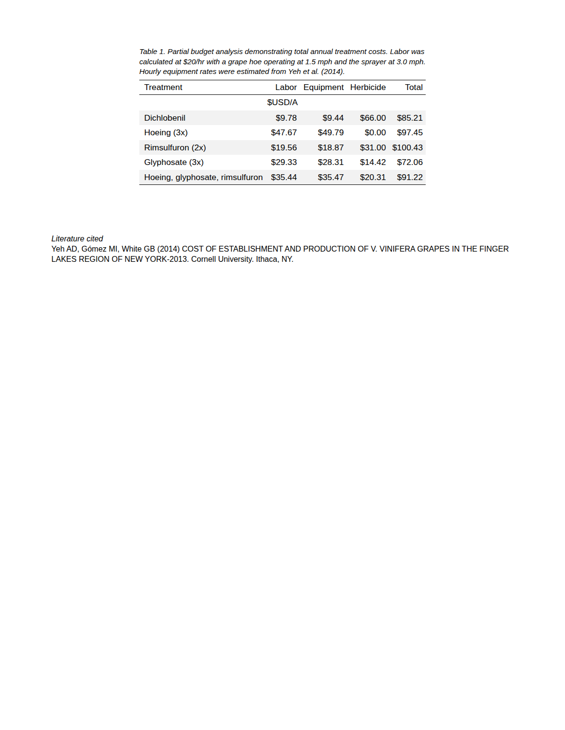Table 1. Partial budget analysis demonstrating total annual treatment costs. Labor was calculated at $20/hr with a grape hoe operating at 1.5 mph and the sprayer at 3.0 mph. Hourly equipment rates were estimated from Yeh et al. (2014).
| Treatment | Labor | Equipment | Herbicide | Total |
| --- | --- | --- | --- | --- |
| $USD/A |
| Dichlobenil | $9.78 | $9.44 | $66.00 | $85.21 |
| Hoeing (3x) | $47.67 | $49.79 | $0.00 | $97.45 |
| Rimsulfuron (2x) | $19.56 | $18.87 | $31.00 | $100.43 |
| Glyphosate (3x) | $29.33 | $28.31 | $14.42 | $72.06 |
| Hoeing, glyphosate, rimsulfuron | $35.44 | $35.47 | $20.31 | $91.22 |
Literature cited
Yeh AD, Gómez MI, White GB (2014) COST OF ESTABLISHMENT AND PRODUCTION OF V. VINIFERA GRAPES IN THE FINGER LAKES REGION OF NEW YORK-2013. Cornell University. Ithaca, NY.